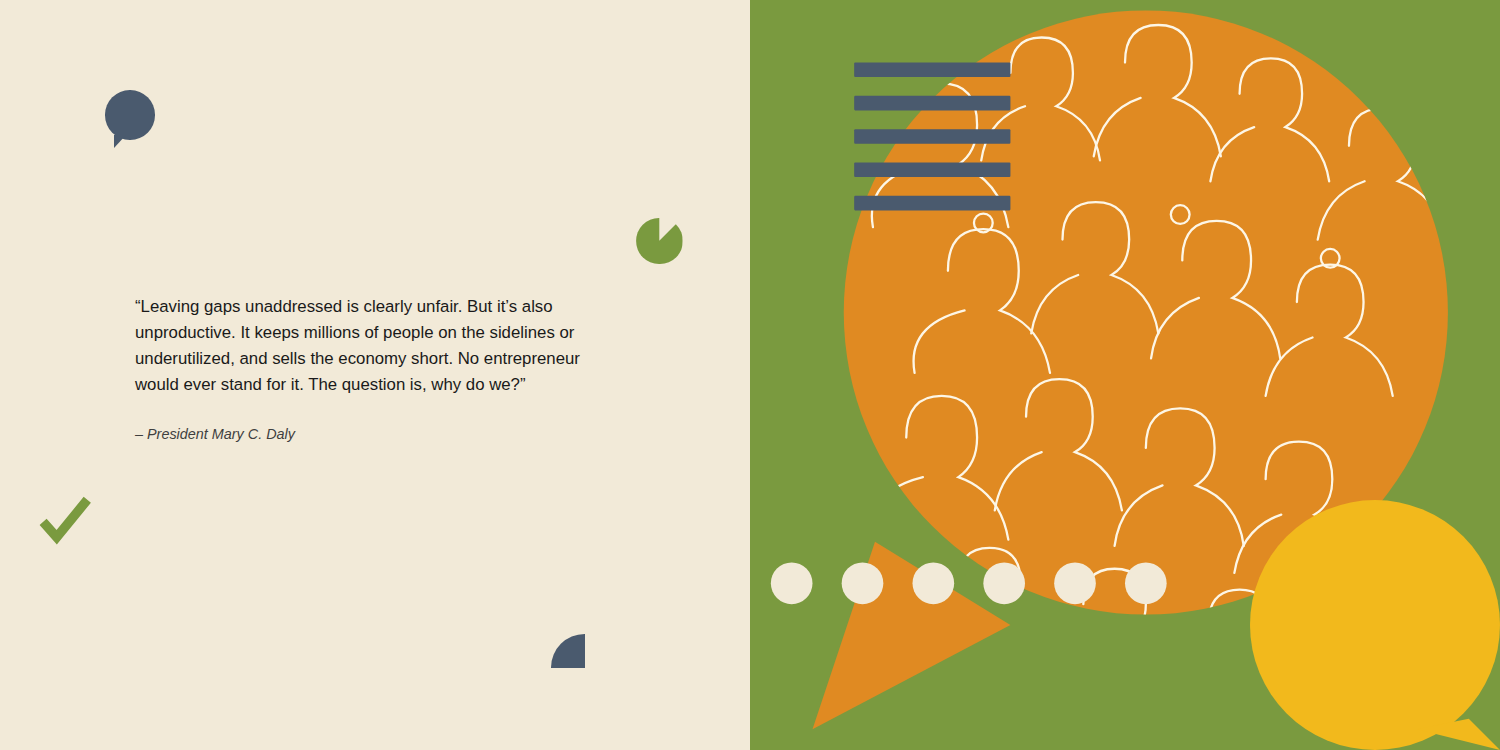“Leaving gaps unaddressed is clearly unfair. But it’s also unproductive. It keeps millions of people on the sidelines or underutilized, and sells the economy short. No entrepreneur would ever stand for it. The question is, why do we?”
– President Mary C. Daly